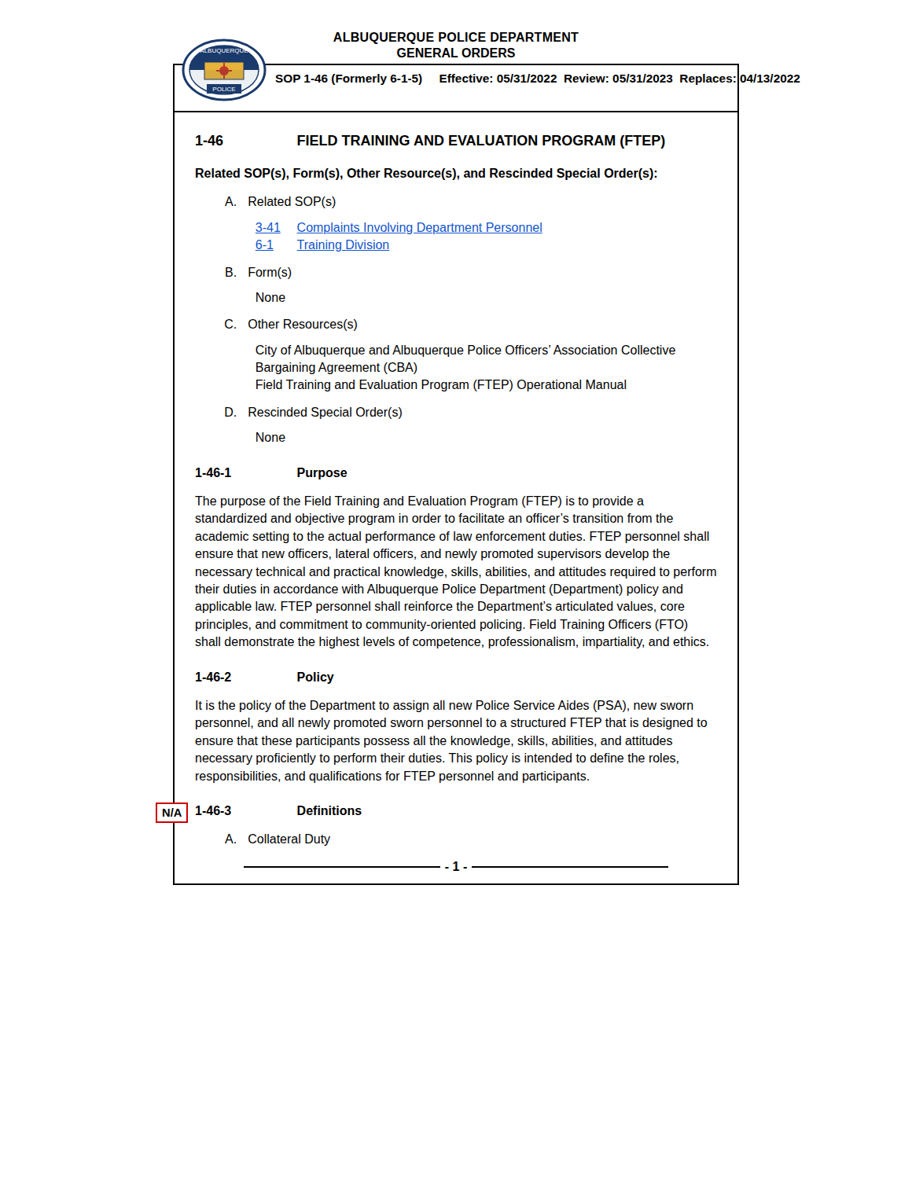ALBUQUERQUE POLICE DEPARTMENT
GENERAL ORDERS
ALBUQUERQUE POLICE
SOP 1-46 (Formerly 6-1-5) Effective: 05/31/2022 Review: 05/31/2023 Replaces: 04/13/2022
1-46 FIELD TRAINING AND EVALUATION PROGRAM (FTEP)
Related SOP(s), Form(s), Other Resource(s), and Rescinded Special Order(s):
Related SOP(s)
3-41 Complaints Involving Department Personnel
6-1 Training Division
Form(s)
None
Other Resources(s)
City of Albuquerque and Albuquerque Police Officers’ Association Collective Bargaining Agreement (CBA)
Field Training and Evaluation Program (FTEP) Operational Manual
Rescinded Special Order(s)
None
1-46-1 Purpose
The purpose of the Field Training and Evaluation Program (FTEP) is to provide a standardized and objective program in order to facilitate an officer’s transition from the academic setting to the actual performance of law enforcement duties. FTEP personnel shall ensure that new officers, lateral officers, and newly promoted supervisors develop the necessary technical and practical knowledge, skills, abilities, and attitudes required to perform their duties in accordance with Albuquerque Police Department (Department) policy and applicable law. FTEP personnel shall reinforce the Department’s articulated values, core principles, and commitment to community-oriented policing. Field Training Officers (FTO) shall demonstrate the highest levels of competence, professionalism, impartiality, and ethics.
1-46-2 Policy
It is the policy of the Department to assign all new Police Service Aides (PSA), new sworn personnel, and all newly promoted sworn personnel to a structured FTEP that is designed to ensure that these participants possess all the knowledge, skills, abilities, and attitudes necessary proficiently to perform their duties. This policy is intended to define the roles, responsibilities, and qualifications for FTEP personnel and participants.
N/A 1-46-3 Definitions
Collateral Duty
- 1 -